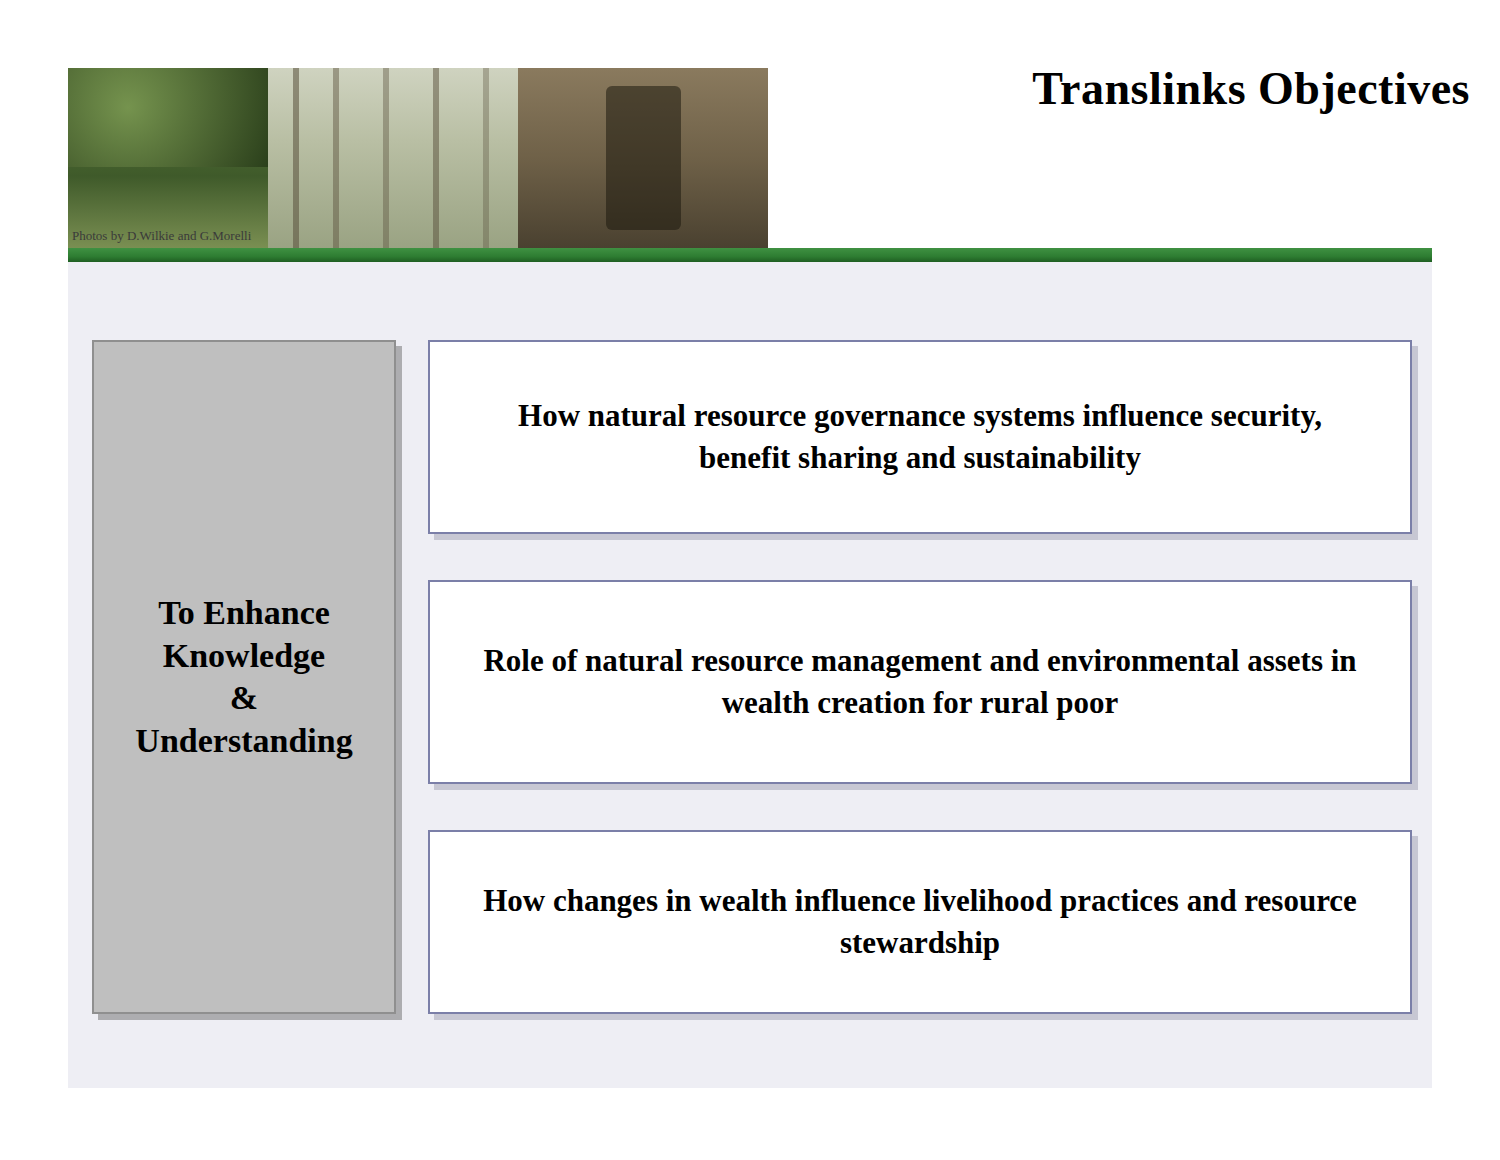Photos by D.Wilkie and G.Morelli
Translinks Objectives
To Enhance
Knowledge
&
Understanding
How natural resource governance systems influence security, benefit sharing and sustainability
Role of natural resource management and environmental assets in wealth creation for rural poor
How changes in wealth influence livelihood practices and resource stewardship